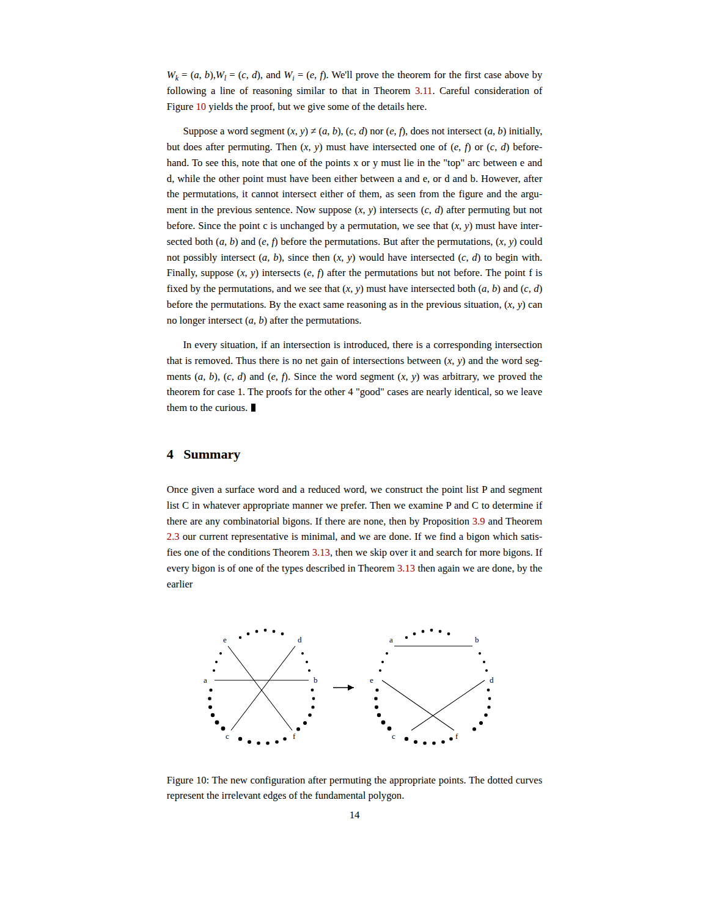Wk = (a, b),Wl = (c, d), and Wi = (e, f). We'll prove the theorem for the first case above by following a line of reasoning similar to that in Theorem 3.11. Careful consideration of Figure 10 yields the proof, but we give some of the details here.
Suppose a word segment (x, y) ≠ (a, b), (c, d) nor (e, f), does not intersect (a, b) initially, but does after permuting. Then (x, y) must have intersected one of (e, f) or (c, d) beforehand. To see this, note that one of the points x or y must lie in the "top" arc between e and d, while the other point must have been either between a and e, or d and b. However, after the permutations, it cannot intersect either of them, as seen from the figure and the argument in the previous sentence. Now suppose (x, y) intersects (c, d) after permuting but not before. Since the point c is unchanged by a permutation, we see that (x, y) must have intersected both (a, b) and (e, f) before the permutations. But after the permutations, (x, y) could not possibly intersect (a, b), since then (x, y) would have intersected (c, d) to begin with. Finally, suppose (x, y) intersects (e, f) after the permutations but not before. The point f is fixed by the permutations, and we see that (x, y) must have intersected both (a, b) and (c, d) before the permutations. By the exact same reasoning as in the previous situation, (x, y) can no longer intersect (a, b) after the permutations.
In every situation, if an intersection is introduced, there is a corresponding intersection that is removed. Thus there is no net gain of intersections between (x, y) and the word segments (a, b), (c, d) and (e, f). Since the word segment (x, y) was arbitrary, we proved the theorem for case 1. The proofs for the other 4 "good" cases are nearly identical, so we leave them to the curious.
4 Summary
Once given a surface word and a reduced word, we construct the point list P and segment list C in whatever appropriate manner we prefer. Then we examine P and C to determine if there are any combinatorial bigons. If there are none, then by Proposition 3.9 and Theorem 2.3 our current representative is minimal, and we are done. If we find a bigon which satisfies one of the conditions Theorem 3.13, then we skip over it and search for more bigons. If every bigon is of one of the types described in Theorem 3.13 then again we are done, by the earlier
e d a b c f a b e d c f
Figure 10: The new configuration after permuting the appropriate points. The dotted curves represent the irrelevant edges of the fundamental polygon.
14